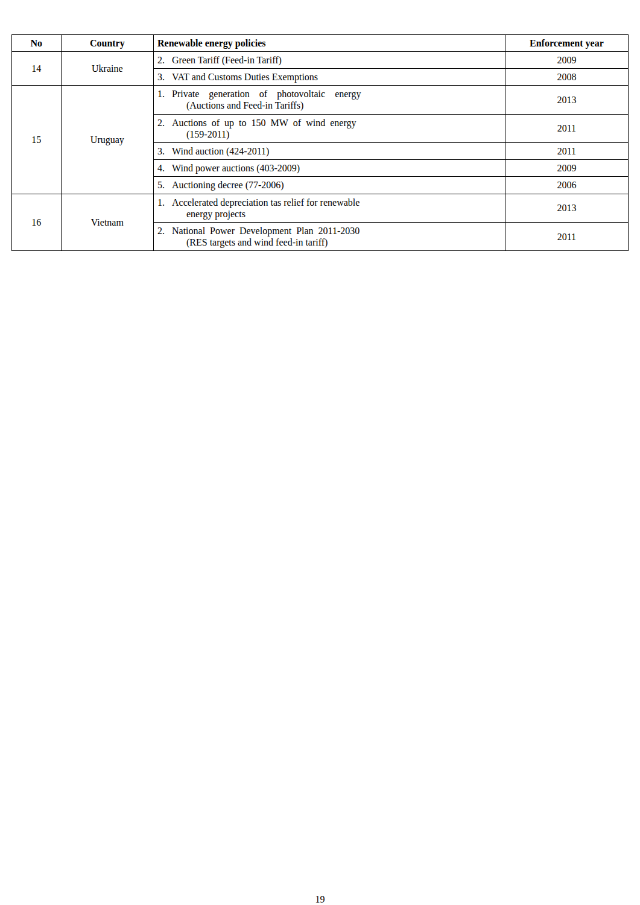| No | Country | Renewable energy policies | Enforcement year |
| --- | --- | --- | --- |
| 14 | Ukraine | 2. Green Tariff (Feed-in Tariff) | 2009 |
| 3. VAT and Customs Duties Exemptions | 2008 |
| 15 | Uruguay | 1. Private generation of photovoltaic energy (Auctions and Feed-in Tariffs) | 2013 |
| 2. Auctions of up to 150 MW of wind energy (159-2011) | 2011 |
| 3. Wind auction (424-2011) | 2011 |
| 4. Wind power auctions (403-2009) | 2009 |
| 5. Auctioning decree (77-2006) | 2006 |
| 16 | Vietnam | 1. Accelerated depreciation tas relief for renewable energy projects | 2013 |
| 2. National Power Development Plan 2011-2030 (RES targets and wind feed-in tariff) | 2011 |
19